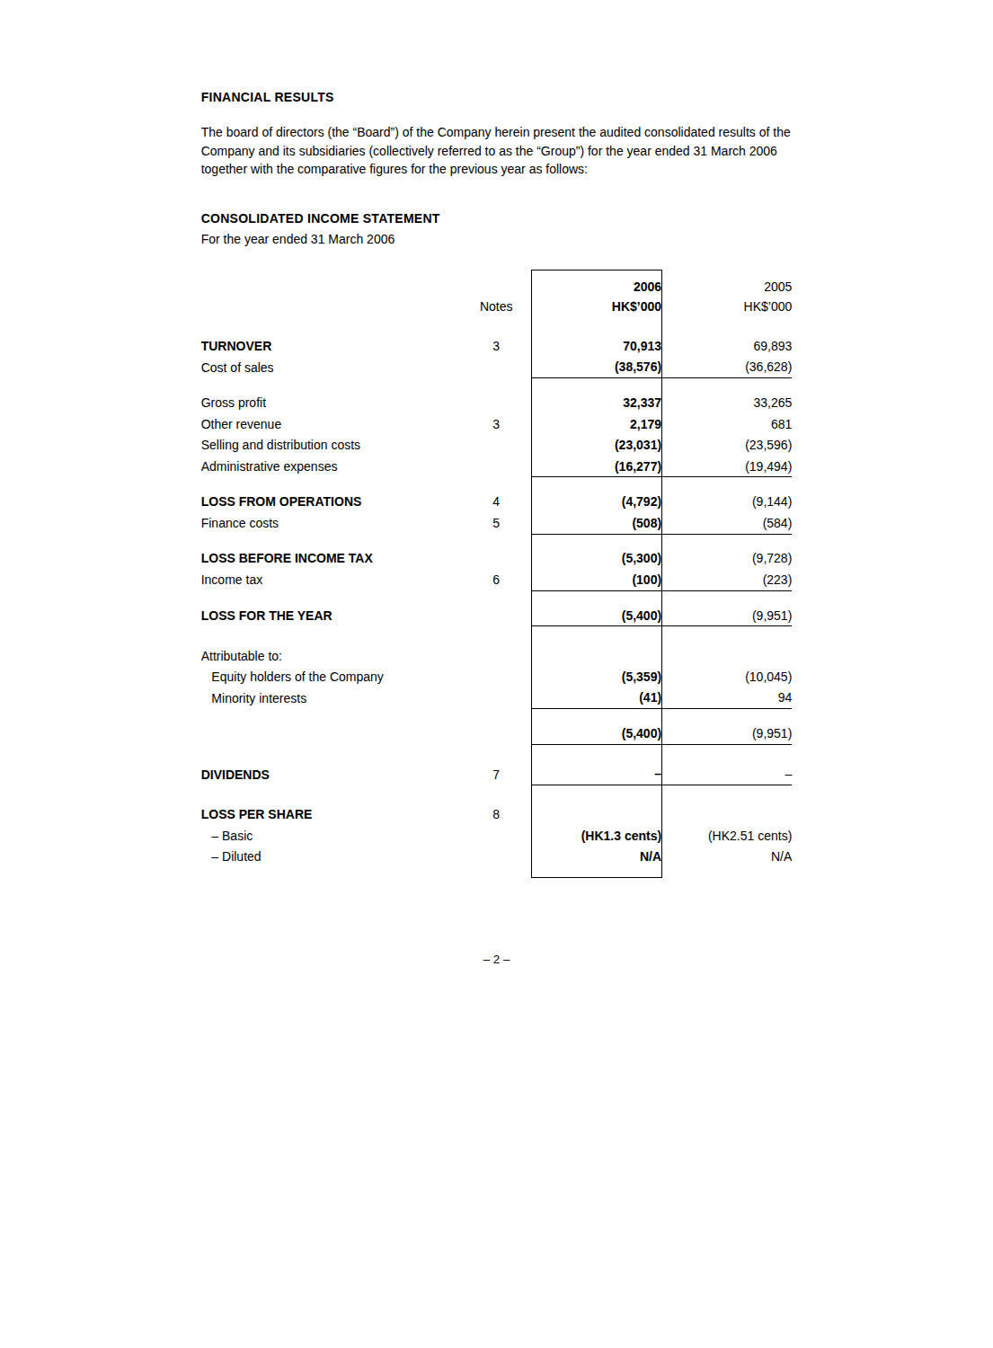FINANCIAL RESULTS
The board of directors (the “Board”) of the Company herein present the audited consolidated results of the Company and its subsidiaries (collectively referred to as the “Group”) for the year ended 31 March 2006 together with the comparative figures for the previous year as follows:
CONSOLIDATED INCOME STATEMENT
For the year ended 31 March 2006
| | | 2006 | 2005 |
| | Notes | HK$’000 | HK$’000 |
| TURNOVER | 3 | 70,913 | 69,893 |
| Cost of sales | | (38,576) | (36,628) |
| Gross profit | | 32,337 | 33,265 |
| Other revenue | 3 | 2,179 | 681 |
| Selling and distribution costs | | (23,031) | (23,596) |
| Administrative expenses | | (16,277) | (19,494) |
| LOSS FROM OPERATIONS | 4 | (4,792) | (9,144) |
| Finance costs | 5 | (508) | (584) |
| LOSS BEFORE INCOME TAX | | (5,300) | (9,728) |
| Income tax | 6 | (100) | (223) |
| LOSS FOR THE YEAR | | (5,400) | (9,951) |
| Attributable to: | | | |
| Equity holders of the Company | | (5,359) | (10,045) |
| Minority interests | | (41) | 94 |
| | | (5,400) | (9,951) |
| DIVIDENDS | 7 | – | – |
| LOSS PER SHARE | 8 | | |
| – Basic | | (HK1.3 cents) | (HK2.51 cents) |
| – Diluted | | N/A | N/A |
– 2 –